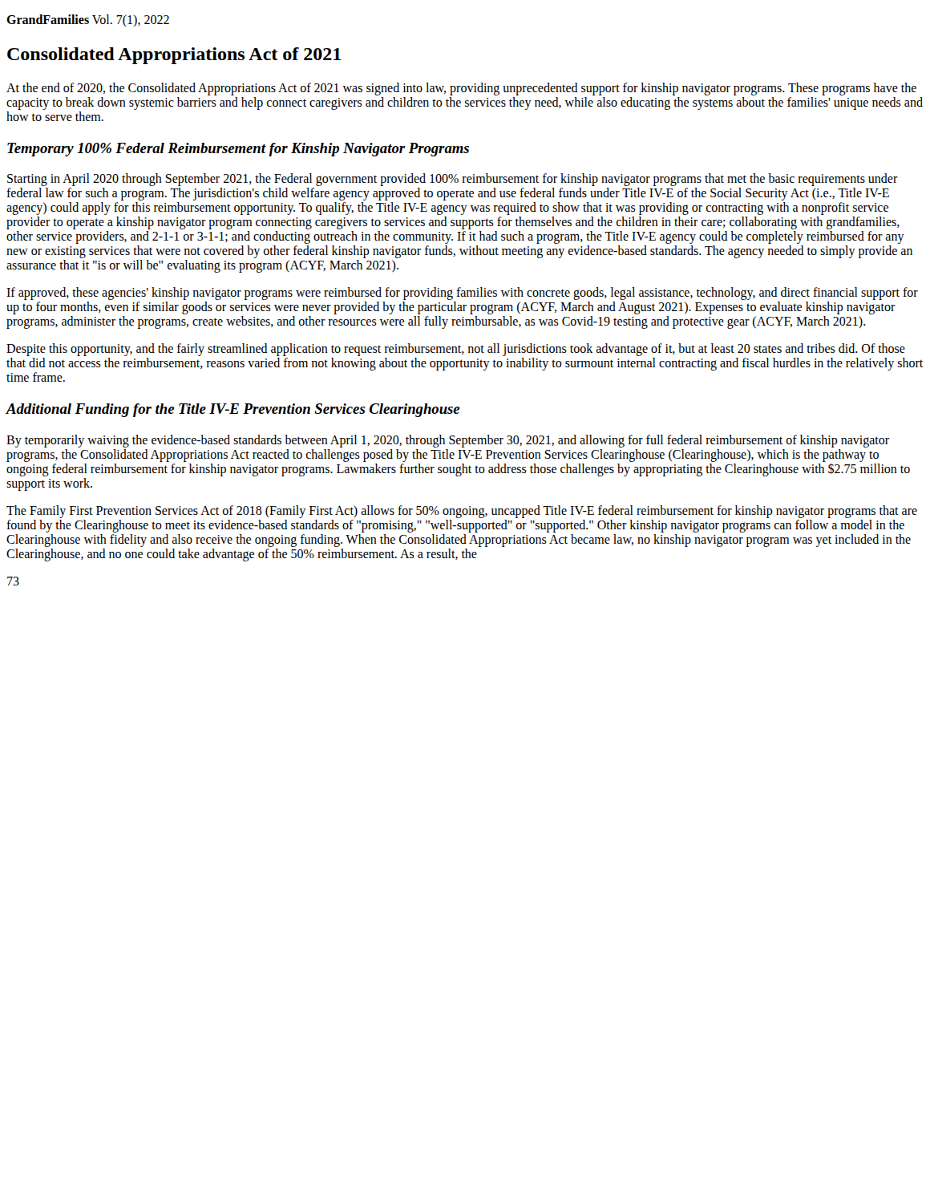GrandFamilies Vol. 7(1), 2022
Consolidated Appropriations Act of 2021
At the end of 2020, the Consolidated Appropriations Act of 2021 was signed into law, providing unprecedented support for kinship navigator programs. These programs have the capacity to break down systemic barriers and help connect caregivers and children to the services they need, while also educating the systems about the families' unique needs and how to serve them.
Temporary 100% Federal Reimbursement for Kinship Navigator Programs
Starting in April 2020 through September 2021, the Federal government provided 100% reimbursement for kinship navigator programs that met the basic requirements under federal law for such a program. The jurisdiction's child welfare agency approved to operate and use federal funds under Title IV-E of the Social Security Act (i.e., Title IV-E agency) could apply for this reimbursement opportunity. To qualify, the Title IV-E agency was required to show that it was providing or contracting with a nonprofit service provider to operate a kinship navigator program connecting caregivers to services and supports for themselves and the children in their care; collaborating with grandfamilies, other service providers, and 2-1-1 or 3-1-1; and conducting outreach in the community. If it had such a program, the Title IV-E agency could be completely reimbursed for any new or existing services that were not covered by other federal kinship navigator funds, without meeting any evidence-based standards. The agency needed to simply provide an assurance that it "is or will be" evaluating its program (ACYF, March 2021).
If approved, these agencies' kinship navigator programs were reimbursed for providing families with concrete goods, legal assistance, technology, and direct financial support for up to four months, even if similar goods or services were never provided by the particular program (ACYF, March and August 2021). Expenses to evaluate kinship navigator programs, administer the programs, create websites, and other resources were all fully reimbursable, as was Covid-19 testing and protective gear (ACYF, March 2021).
Despite this opportunity, and the fairly streamlined application to request reimbursement, not all jurisdictions took advantage of it, but at least 20 states and tribes did. Of those that did not access the reimbursement, reasons varied from not knowing about the opportunity to inability to surmount internal contracting and fiscal hurdles in the relatively short time frame.
Additional Funding for the Title IV-E Prevention Services Clearinghouse
By temporarily waiving the evidence-based standards between April 1, 2020, through September 30, 2021, and allowing for full federal reimbursement of kinship navigator programs, the Consolidated Appropriations Act reacted to challenges posed by the Title IV-E Prevention Services Clearinghouse (Clearinghouse), which is the pathway to ongoing federal reimbursement for kinship navigator programs. Lawmakers further sought to address those challenges by appropriating the Clearinghouse with $2.75 million to support its work.
The Family First Prevention Services Act of 2018 (Family First Act) allows for 50% ongoing, uncapped Title IV-E federal reimbursement for kinship navigator programs that are found by the Clearinghouse to meet its evidence-based standards of "promising," "well-supported" or "supported." Other kinship navigator programs can follow a model in the Clearinghouse with fidelity and also receive the ongoing funding. When the Consolidated Appropriations Act became law, no kinship navigator program was yet included in the Clearinghouse, and no one could take advantage of the 50% reimbursement. As a result, the
73